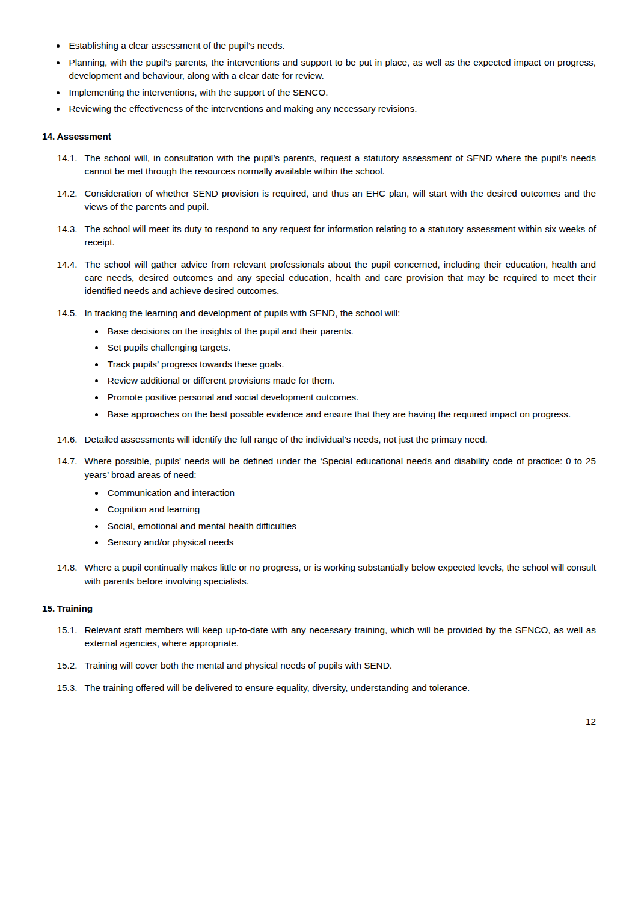Establishing a clear assessment of the pupil’s needs.
Planning, with the pupil’s parents, the interventions and support to be put in place, as well as the expected impact on progress, development and behaviour, along with a clear date for review.
Implementing the interventions, with the support of the SENCO.
Reviewing the effectiveness of the interventions and making any necessary revisions.
14. Assessment
14.1.
The school will, in consultation with the pupil’s parents, request a statutory assessment of SEND where the pupil’s needs cannot be met through the resources normally available within the school.
14.2.
Consideration of whether SEND provision is required, and thus an EHC plan, will start with the desired outcomes and the views of the parents and pupil.
14.3.
The school will meet its duty to respond to any request for information relating to a statutory assessment within six weeks of receipt.
14.4.
The school will gather advice from relevant professionals about the pupil concerned, including their education, health and care needs, desired outcomes and any special education, health and care provision that may be required to meet their identified needs and achieve desired outcomes.
14.5.
In tracking the learning and development of pupils with SEND, the school will:
Base decisions on the insights of the pupil and their parents.
Set pupils challenging targets.
Track pupils’ progress towards these goals.
Review additional or different provisions made for them.
Promote positive personal and social development outcomes.
Base approaches on the best possible evidence and ensure that they are having the required impact on progress.
14.6.
Detailed assessments will identify the full range of the individual’s needs, not just the primary need.
14.7.
Where possible, pupils’ needs will be defined under the ‘Special educational needs and disability code of practice: 0 to 25 years’ broad areas of need:
Communication and interaction
Cognition and learning
Social, emotional and mental health difficulties
Sensory and/or physical needs
14.8.
Where a pupil continually makes little or no progress, or is working substantially below expected levels, the school will consult with parents before involving specialists.
15. Training
15.1.
Relevant staff members will keep up-to-date with any necessary training, which will be provided by the SENCO, as well as external agencies, where appropriate.
15.2.
Training will cover both the mental and physical needs of pupils with SEND.
15.3.
The training offered will be delivered to ensure equality, diversity, understanding and tolerance.
12